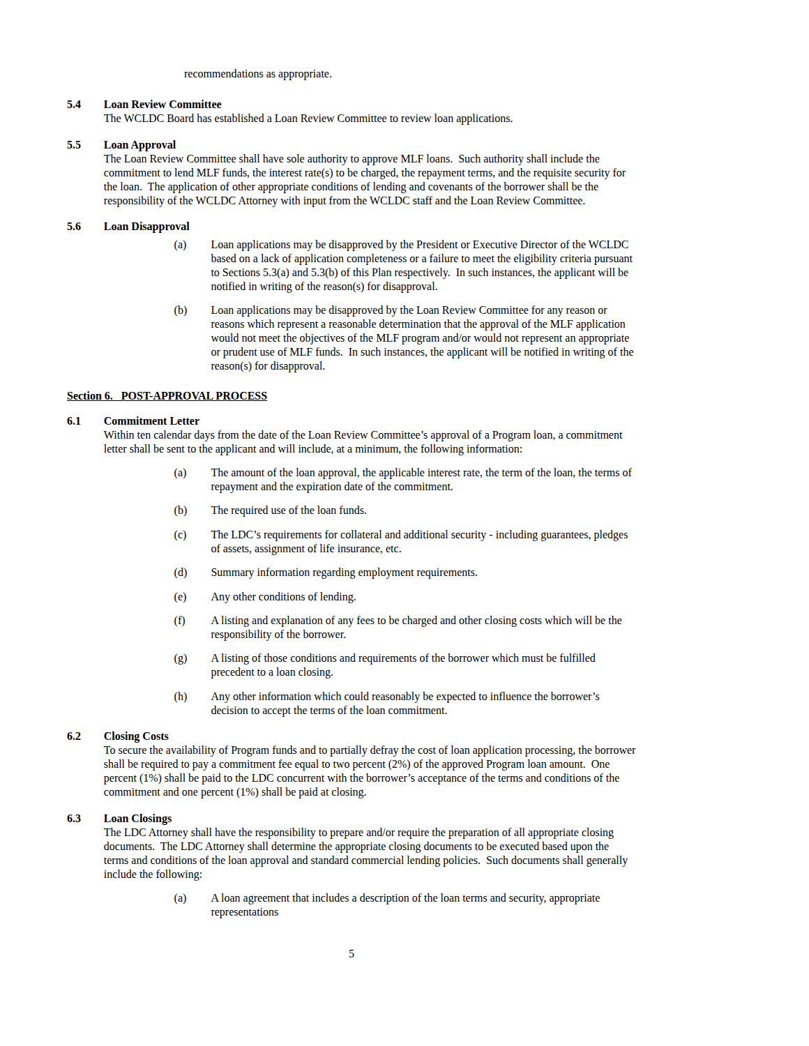recommendations as appropriate.
5.4 Loan Review Committee
The WCLDC Board has established a Loan Review Committee to review loan applications.
5.5 Loan Approval
The Loan Review Committee shall have sole authority to approve MLF loans. Such authority shall include the commitment to lend MLF funds, the interest rate(s) to be charged, the repayment terms, and the requisite security for the loan. The application of other appropriate conditions of lending and covenants of the borrower shall be the responsibility of the WCLDC Attorney with input from the WCLDC staff and the Loan Review Committee.
5.6 Loan Disapproval
(a)
Loan applications may be disapproved by the President or Executive Director of the WCLDC based on a lack of application completeness or a failure to meet the eligibility criteria pursuant to Sections 5.3(a) and 5.3(b) of this Plan respectively. In such instances, the applicant will be notified in writing of the reason(s) for disapproval.
(b)
Loan applications may be disapproved by the Loan Review Committee for any reason or reasons which represent a reasonable determination that the approval of the MLF application would not meet the objectives of the MLF program and/or would not represent an appropriate or prudent use of MLF funds. In such instances, the applicant will be notified in writing of the reason(s) for disapproval.
Section 6. POST-APPROVAL PROCESS
6.1 Commitment Letter
Within ten calendar days from the date of the Loan Review Committee’s approval of a Program loan, a commitment letter shall be sent to the applicant and will include, at a minimum, the following information:
(a)
The amount of the loan approval, the applicable interest rate, the term of the loan, the terms of repayment and the expiration date of the commitment.
(b)
The required use of the loan funds.
(c)
The LDC’s requirements for collateral and additional security - including guarantees, pledges of assets, assignment of life insurance, etc.
(d)
Summary information regarding employment requirements.
(e)
Any other conditions of lending.
(f)
A listing and explanation of any fees to be charged and other closing costs which will be the responsibility of the borrower.
(g)
A listing of those conditions and requirements of the borrower which must be fulfilled precedent to a loan closing.
(h)
Any other information which could reasonably be expected to influence the borrower’s decision to accept the terms of the loan commitment.
6.2 Closing Costs
To secure the availability of Program funds and to partially defray the cost of loan application processing, the borrower shall be required to pay a commitment fee equal to two percent (2%) of the approved Program loan amount. One percent (1%) shall be paid to the LDC concurrent with the borrower’s acceptance of the terms and conditions of the commitment and one percent (1%) shall be paid at closing.
6.3 Loan Closings
The LDC Attorney shall have the responsibility to prepare and/or require the preparation of all appropriate closing documents. The LDC Attorney shall determine the appropriate closing documents to be executed based upon the terms and conditions of the loan approval and standard commercial lending policies. Such documents shall generally include the following:
(a)
A loan agreement that includes a description of the loan terms and security, appropriate representations
5